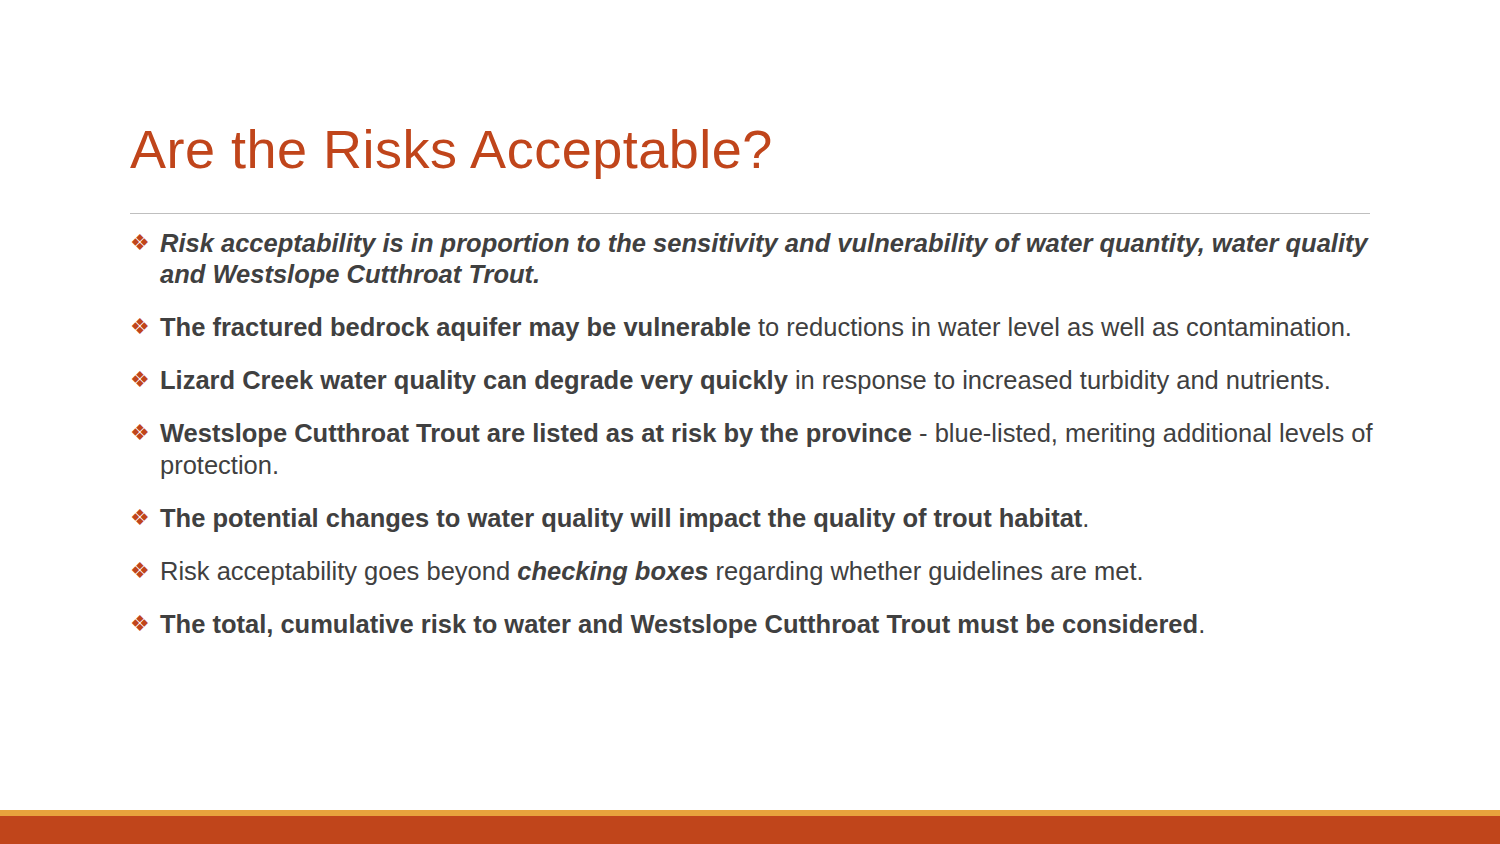Are the Risks Acceptable?
Risk acceptability is in proportion to the sensitivity and vulnerability of water quantity, water quality and Westslope Cutthroat Trout.
The fractured bedrock aquifer may be vulnerable to reductions in water level as well as contamination.
Lizard Creek water quality can degrade very quickly in response to increased turbidity and nutrients.
Westslope Cutthroat Trout are listed as at risk by the province - blue-listed, meriting additional levels of protection.
The potential changes to water quality will impact the quality of trout habitat.
Risk acceptability goes beyond checking boxes regarding whether guidelines are met.
The total, cumulative risk to water and Westslope Cutthroat Trout must be considered.